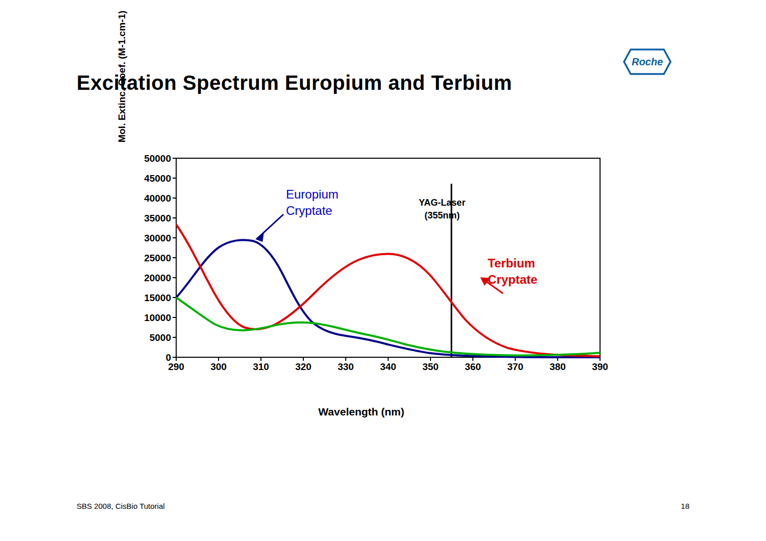Roche
Excitation Spectrum Europium and Terbium
Mol. Extinc. Coef. (M-1.cm-1)
50000 45000 40000 35000 30000 25000 20000 15000 10000 5000 0 290 300 310 320 330 340 350 360 370 380 390
Europium
Cryptate
YAG-Laser
(355nm)
Terbium
Cryptate
Wavelength (nm)
SBS 2008, CisBio Tutorial
18